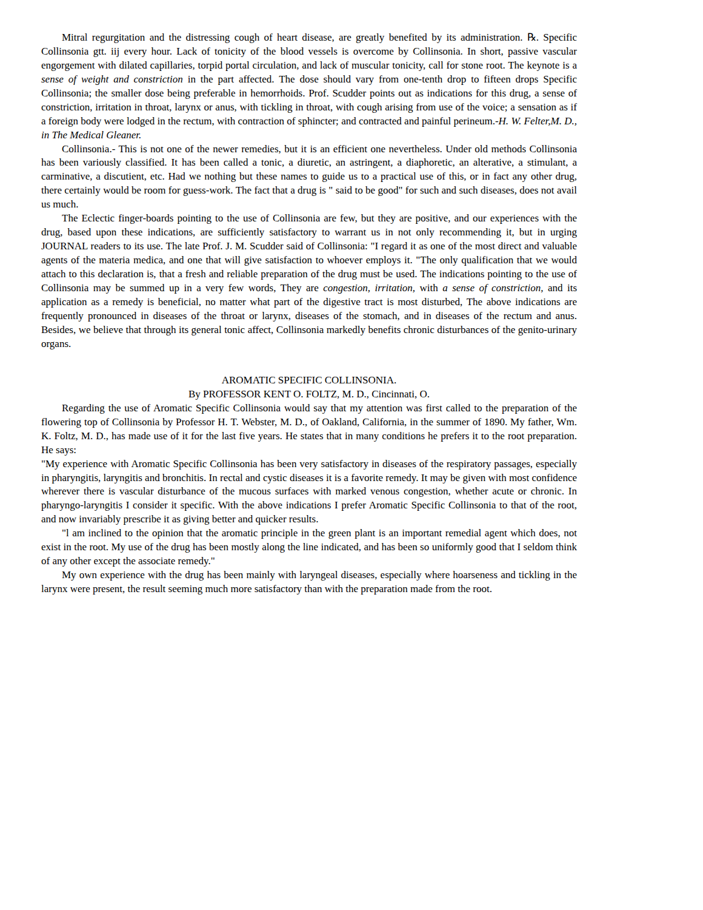Mitral regurgitation and the distressing cough of heart disease, are greatly benefited by its administration. ℞. Specific Collinsonia gtt. iij every hour. Lack of tonicity of the blood vessels is overcome by Collinsonia. In short, passive vascular engorgement with dilated capillaries, torpid portal circulation, and lack of muscular tonicity, call for stone root. The keynote is a sense of weight and constriction in the part affected. The dose should vary from one-tenth drop to fifteen drops Specific Collinsonia; the smaller dose being preferable in hemorrhoids. Prof. Scudder points out as indications for this drug, a sense of constriction, irritation in throat, larynx or anus, with tickling in throat, with cough arising from use of the voice; a sensation as if a foreign body were lodged in the rectum, with contraction of sphincter; and contracted and painful perineum.-H. W. Felter,M. D., in The Medical Gleaner.
Collinsonia.- This is not one of the newer remedies, but it is an efficient one nevertheless. Under old methods Collinsonia has been variously classified. It has been called a tonic, a diuretic, an astringent, a diaphoretic, an alterative, a stimulant, a carminative, a discutient, etc. Had we nothing but these names to guide us to a practical use of this, or in fact any other drug, there certainly would be room for guess-work. The fact that a drug is " said to be good" for such and such diseases, does not avail us much.
The Eclectic finger-boards pointing to the use of Collinsonia are few, but they are positive, and our experiences with the drug, based upon these indications, are sufficiently satisfactory to warrant us in not only recommending it, but in urging JOURNAL readers to its use. The late Prof. J. M. Scudder said of Collinsonia: "I regard it as one of the most direct and valuable agents of the materia medica, and one that will give satisfaction to whoever employs it. "The only qualification that we would attach to this declaration is, that a fresh and reliable preparation of the drug must be used. The indications pointing to the use of Collinsonia may be summed up in a very few words, They are congestion, irritation, with a sense of constriction, and its application as a remedy is beneficial, no matter what part of the digestive tract is most disturbed, The above indications are frequently pronounced in diseases of the throat or larynx, diseases of the stomach, and in diseases of the rectum and anus. Besides, we believe that through its general tonic affect, Collinsonia markedly benefits chronic disturbances of the genito-urinary organs.
Aromatic Specific Collinsonia.
By PROFESSOR KENT O. FOLTZ, M. D., Cincinnati, O.
Regarding the use of Aromatic Specific Collinsonia would say that my attention was first called to the preparation of the flowering top of Collinsonia by Professor H. T. Webster, M. D., of Oakland, California, in the summer of 1890. My father, Wm. K. Foltz, M. D., has made use of it for the last five years. He states that in many conditions he prefers it to the root preparation. He says:
"My experience with Aromatic Specific Collinsonia has been very satisfactory in diseases of the respiratory passages, especially in pharyngitis, laryngitis and bronchitis. In rectal and cystic diseases it is a favorite remedy. It may be given with most confidence wherever there is vascular disturbance of the mucous surfaces with marked venous congestion, whether acute or chronic. In pharyngo-laryngitis I consider it specific. With the above indications I prefer Aromatic Specific Collinsonia to that of the root, and now invariably prescribe it as giving better and quicker results.
"l am inclined to the opinion that the aromatic principle in the green plant is an important remedial agent which does, not exist in the root. My use of the drug has been mostly along the line indicated, and has been so uniformly good that I seldom think of any other except the associate remedy."
My own experience with the drug has been mainly with laryngeal diseases, especially where hoarseness and tickling in the larynx were present, the result seeming much more satisfactory than with the preparation made from the root.